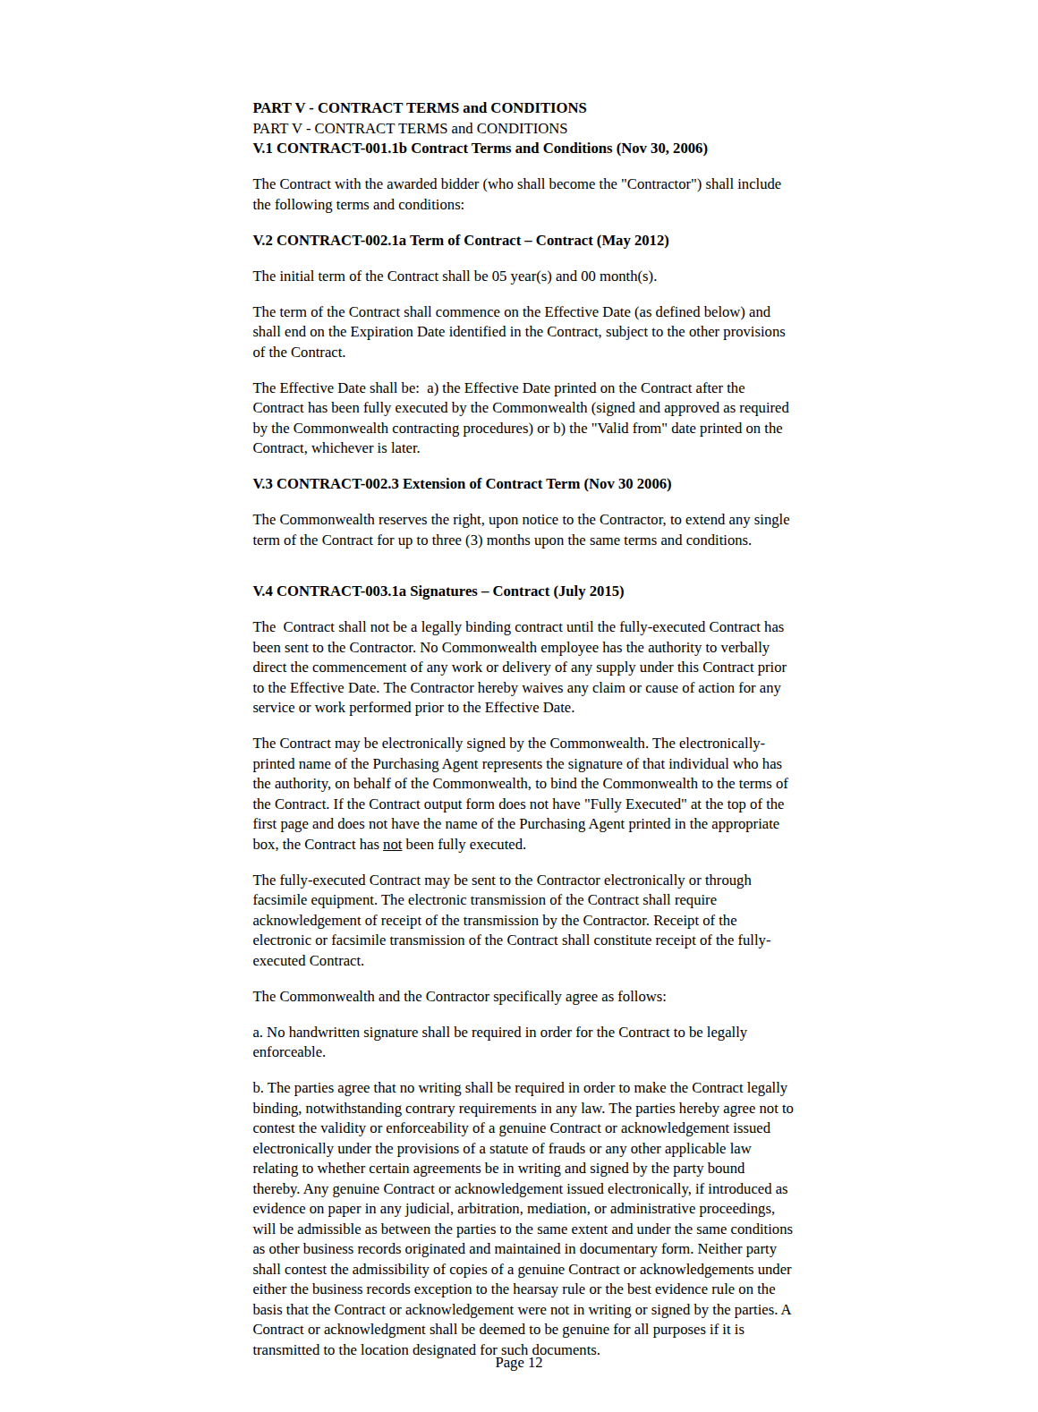PART V - CONTRACT TERMS and CONDITIONS
PART V - CONTRACT TERMS and CONDITIONS
V.1 CONTRACT-001.1b Contract Terms and Conditions (Nov 30, 2006)
The Contract with the awarded bidder (who shall become the "Contractor") shall include the following terms and conditions:
V.2 CONTRACT-002.1a Term of Contract – Contract (May 2012)
The initial term of the Contract shall be 05 year(s) and 00 month(s).
The term of the Contract shall commence on the Effective Date (as defined below) and shall end on the Expiration Date identified in the Contract, subject to the other provisions of the Contract.
The Effective Date shall be: a) the Effective Date printed on the Contract after the Contract has been fully executed by the Commonwealth (signed and approved as required by the Commonwealth contracting procedures) or b) the "Valid from" date printed on the Contract, whichever is later.
V.3 CONTRACT-002.3 Extension of Contract Term (Nov 30 2006)
The Commonwealth reserves the right, upon notice to the Contractor, to extend any single term of the Contract for up to three (3) months upon the same terms and conditions.
V.4 CONTRACT-003.1a Signatures – Contract (July 2015)
The Contract shall not be a legally binding contract until the fully-executed Contract has been sent to the Contractor. No Commonwealth employee has the authority to verbally direct the commencement of any work or delivery of any supply under this Contract prior to the Effective Date. The Contractor hereby waives any claim or cause of action for any service or work performed prior to the Effective Date.
The Contract may be electronically signed by the Commonwealth. The electronically-printed name of the Purchasing Agent represents the signature of that individual who has the authority, on behalf of the Commonwealth, to bind the Commonwealth to the terms of the Contract. If the Contract output form does not have "Fully Executed" at the top of the first page and does not have the name of the Purchasing Agent printed in the appropriate box, the Contract has not been fully executed.
The fully-executed Contract may be sent to the Contractor electronically or through facsimile equipment. The electronic transmission of the Contract shall require acknowledgement of receipt of the transmission by the Contractor. Receipt of the electronic or facsimile transmission of the Contract shall constitute receipt of the fully-executed Contract.
The Commonwealth and the Contractor specifically agree as follows:
a. No handwritten signature shall be required in order for the Contract to be legally enforceable.
b. The parties agree that no writing shall be required in order to make the Contract legally binding, notwithstanding contrary requirements in any law. The parties hereby agree not to contest the validity or enforceability of a genuine Contract or acknowledgement issued electronically under the provisions of a statute of frauds or any other applicable law relating to whether certain agreements be in writing and signed by the party bound thereby. Any genuine Contract or acknowledgement issued electronically, if introduced as evidence on paper in any judicial, arbitration, mediation, or administrative proceedings, will be admissible as between the parties to the same extent and under the same conditions as other business records originated and maintained in documentary form. Neither party shall contest the admissibility of copies of a genuine Contract or acknowledgements under either the business records exception to the hearsay rule or the best evidence rule on the basis that the Contract or acknowledgement were not in writing or signed by the parties. A Contract or acknowledgment shall be deemed to be genuine for all purposes if it is transmitted to the location designated for such documents.
Page 12